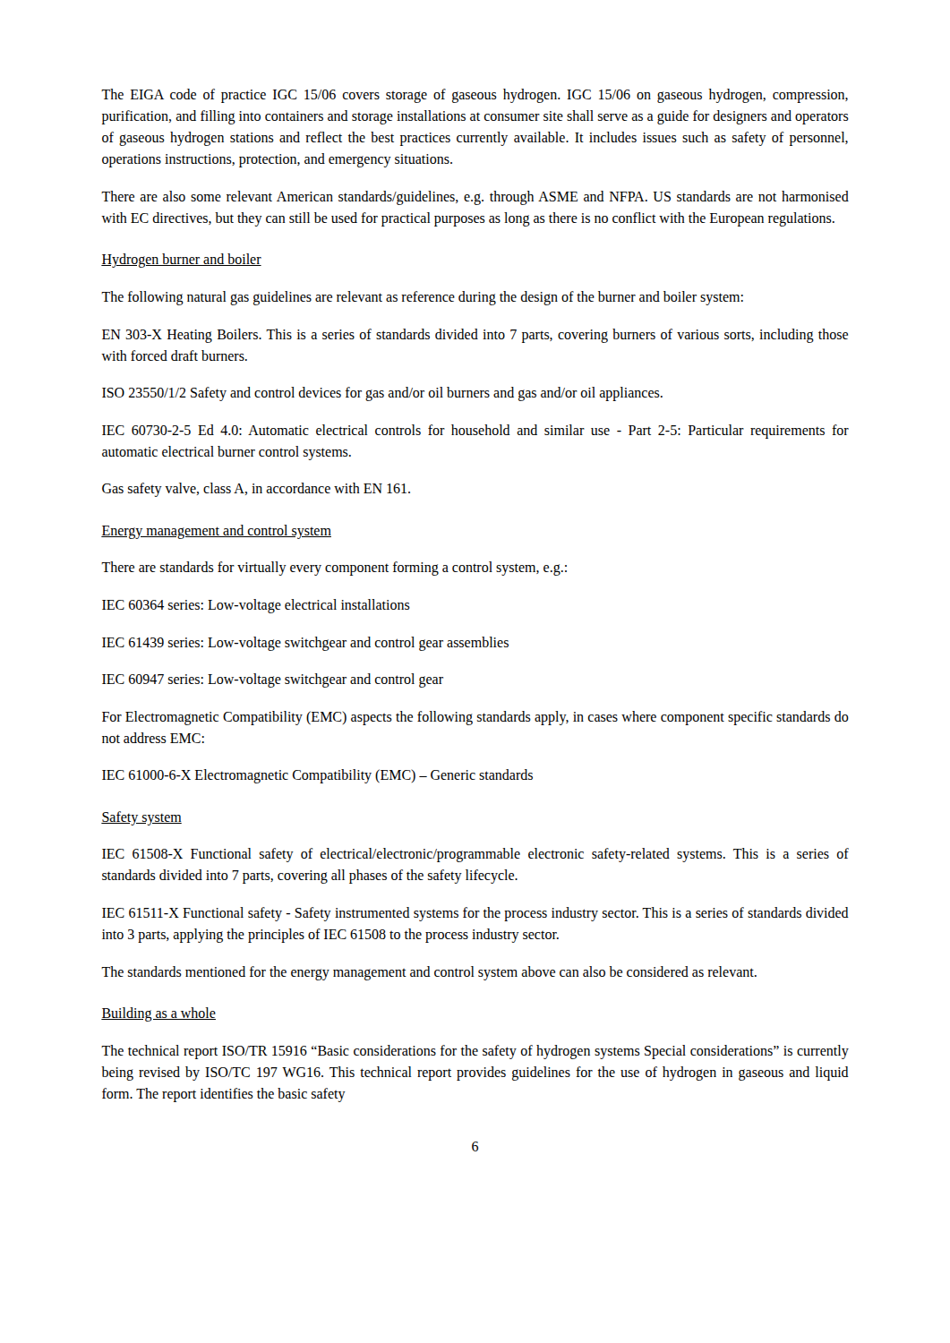The EIGA code of practice IGC 15/06 covers storage of gaseous hydrogen. IGC 15/06 on gaseous hydrogen, compression, purification, and filling into containers and storage installations at consumer site shall serve as a guide for designers and operators of gaseous hydrogen stations and reflect the best practices currently available. It includes issues such as safety of personnel, operations instructions, protection, and emergency situations.
There are also some relevant American standards/guidelines, e.g. through ASME and NFPA. US standards are not harmonised with EC directives, but they can still be used for practical purposes as long as there is no conflict with the European regulations.
Hydrogen burner and boiler
The following natural gas guidelines are relevant as reference during the design of the burner and boiler system:
EN 303-X Heating Boilers. This is a series of standards divided into 7 parts, covering burners of various sorts, including those with forced draft burners.
ISO 23550/1/2 Safety and control devices for gas and/or oil burners and gas and/or oil appliances.
IEC 60730-2-5 Ed 4.0: Automatic electrical controls for household and similar use - Part 2-5: Particular requirements for automatic electrical burner control systems.
Gas safety valve, class A, in accordance with EN 161.
Energy management and control system
There are standards for virtually every component forming a control system, e.g.:
IEC 60364 series: Low-voltage electrical installations
IEC 61439 series: Low-voltage switchgear and control gear assemblies
IEC 60947 series: Low-voltage switchgear and control gear
For Electromagnetic Compatibility (EMC) aspects the following standards apply, in cases where component specific standards do not address EMC:
IEC 61000-6-X Electromagnetic Compatibility (EMC) – Generic standards
Safety system
IEC 61508-X Functional safety of electrical/electronic/programmable electronic safety-related systems. This is a series of standards divided into 7 parts, covering all phases of the safety lifecycle.
IEC 61511-X Functional safety - Safety instrumented systems for the process industry sector. This is a series of standards divided into 3 parts, applying the principles of IEC 61508 to the process industry sector.
The standards mentioned for the energy management and control system above can also be considered as relevant.
Building as a whole
The technical report ISO/TR 15916 “Basic considerations for the safety of hydrogen systems Special considerations” is currently being revised by ISO/TC 197 WG16. This technical report provides guidelines for the use of hydrogen in gaseous and liquid form. The report identifies the basic safety
6